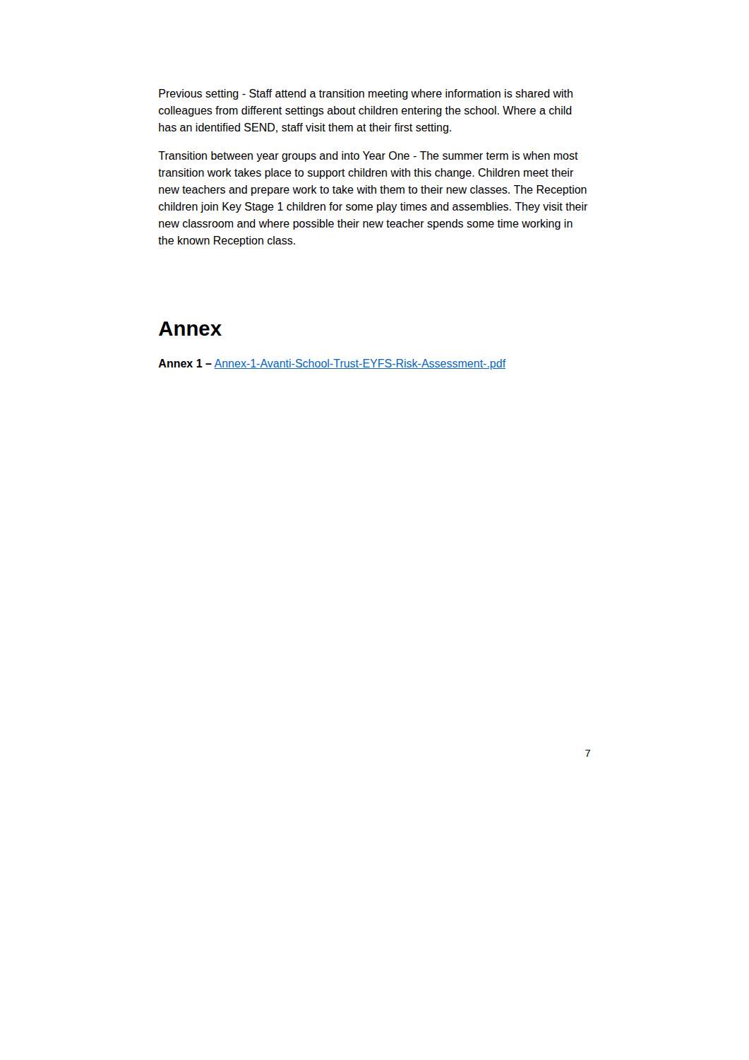Previous setting - Staff attend a transition meeting where information is shared with colleagues from different settings about children entering the school. Where a child has an identified SEND, staff visit them at their first setting.
Transition between year groups and into Year One - The summer term is when most transition work takes place to support children with this change. Children meet their new teachers and prepare work to take with them to their new classes. The Reception children join Key Stage 1 children for some play times and assemblies. They visit their new classroom and where possible their new teacher spends some time working in the known Reception class.
Annex
Annex 1 – Annex-1-Avanti-School-Trust-EYFS-Risk-Assessment-.pdf
7